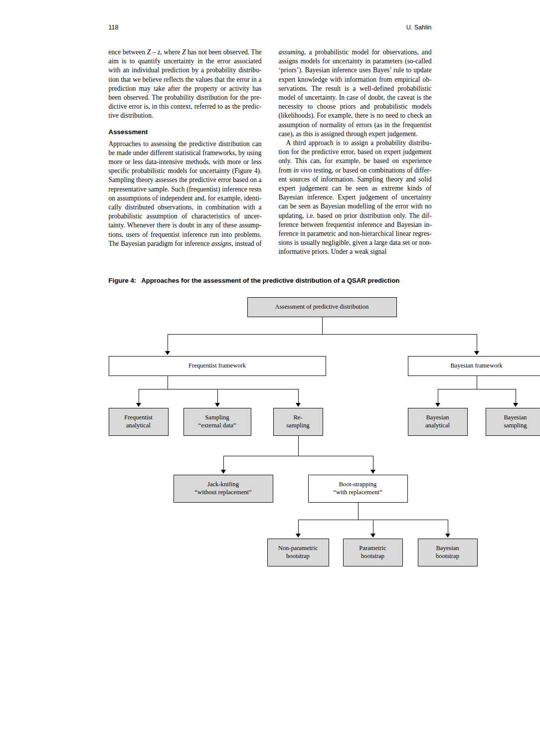118 U. Sahlin
ence between Z – z, where Z has not been observed. The aim is to quantify uncertainty in the error associated with an individual prediction by a probability distribution that we believe reflects the values that the error in a prediction may take after the property or activity has been observed. The probability distribution for the predictive error is, in this context, referred to as the predictive distribution.
Assessment
Approaches to assessing the predictive distribution can be made under different statistical frameworks, by using more or less data-intensive methods, with more or less specific probabilistic models for uncertainty (Figure 4). Sampling theory assesses the predictive error based on a representative sample. Such (frequentist) inference rests on assumptions of independent and, for example, identically distributed observations, in combination with a probabilistic assumption of characteristics of uncertainty. Whenever there is doubt in any of these assumptions, users of frequentist inference run into problems. The Bayesian paradigm for inference assigns, instead of assuming, a probabilistic model for observations, and assigns models for uncertainty in parameters (so-called ‘priors’). Bayesian inference uses Bayes’ rule to update expert knowledge with information from empirical observations. The result is a well-defined probabilistic model of uncertainty. In case of doubt, the caveat is the necessity to choose priors and probabilistic models (likelihoods). For example, there is no need to check an assumption of normality of errors (as in the frequentist case), as this is assigned through expert judgement.
A third approach is to assign a probability distribution for the predictive error, based on expert judgement only. This can, for example, be based on experience from in vivo testing, or based on combinations of different sources of information. Sampling theory and solid expert judgement can be seen as extreme kinds of Bayesian inference. Expert judgement of uncertainty can be seen as Bayesian modelling of the error with no updating, i.e. based on prior distribution only. The difference between frequentist inference and Bayesian inference in parametric and non-hierarchical linear regressions is usually negligible, given a large data set or non-informative priors. Under a weak signal
Figure 4: Approaches for the assessment of the predictive distribution of a QSAR prediction
Assessment of predictive distribution
Frequentist framework
Bayesian framework
Frequentist
analytical
Sampling
“external data”
Re-
sampling
Bayesian
analytical
Bayesian
sampling
Jack-knifing
“without replacement”
Boot-strapping
“with replacement”
Non-parametric
bootstrap
Parametric
bootstrap
Bayesian
bootstrap